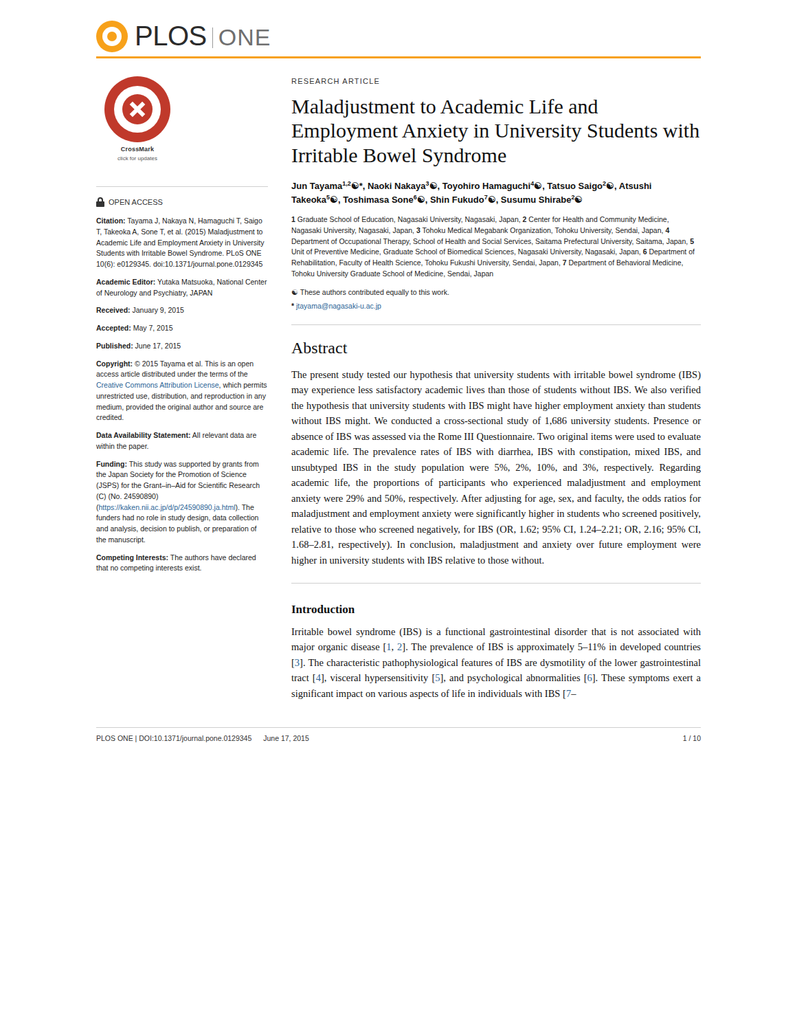PLOS ONE
CrossMark
click for updates
OPEN ACCESS
Citation: Tayama J, Nakaya N, Hamaguchi T, Saigo T, Takeoka A, Sone T, et al. (2015) Maladjustment to Academic Life and Employment Anxiety in University Students with Irritable Bowel Syndrome. PLoS ONE 10(6): e0129345. doi:10.1371/journal.pone.0129345
Academic Editor: Yutaka Matsuoka, National Center of Neurology and Psychiatry, JAPAN
Received: January 9, 2015
Accepted: May 7, 2015
Published: June 17, 2015
Copyright: © 2015 Tayama et al. This is an open access article distributed under the terms of the Creative Commons Attribution License, which permits unrestricted use, distribution, and reproduction in any medium, provided the original author and source are credited.
Data Availability Statement: All relevant data are within the paper.
Funding: This study was supported by grants from the Japan Society for the Promotion of Science (JSPS) for the Grant–in–Aid for Scientific Research (C) (No. 24590890) (https://kaken.nii.ac.jp/d/p/24590890.ja.html). The funders had no role in study design, data collection and analysis, decision to publish, or preparation of the manuscript.
Competing Interests: The authors have declared that no competing interests exist.
RESEARCH ARTICLE
Maladjustment to Academic Life and Employment Anxiety in University Students with Irritable Bowel Syndrome
Jun Tayama1,2☯*, Naoki Nakaya3☯, Toyohiro Hamaguchi4☯, Tatsuo Saigo2☯, Atsushi Takeoka5☯, Toshimasa Sone6☯, Shin Fukudo7☯, Susumu Shirabe2☯
1 Graduate School of Education, Nagasaki University, Nagasaki, Japan, 2 Center for Health and Community Medicine, Nagasaki University, Nagasaki, Japan, 3 Tohoku Medical Megabank Organization, Tohoku University, Sendai, Japan, 4 Department of Occupational Therapy, School of Health and Social Services, Saitama Prefectural University, Saitama, Japan, 5 Unit of Preventive Medicine, Graduate School of Biomedical Sciences, Nagasaki University, Nagasaki, Japan, 6 Department of Rehabilitation, Faculty of Health Science, Tohoku Fukushi University, Sendai, Japan, 7 Department of Behavioral Medicine, Tohoku University Graduate School of Medicine, Sendai, Japan
☯ These authors contributed equally to this work.
* jtayama@nagasaki-u.ac.jp
Abstract
The present study tested our hypothesis that university students with irritable bowel syndrome (IBS) may experience less satisfactory academic lives than those of students without IBS. We also verified the hypothesis that university students with IBS might have higher employment anxiety than students without IBS might. We conducted a cross-sectional study of 1,686 university students. Presence or absence of IBS was assessed via the Rome III Questionnaire. Two original items were used to evaluate academic life. The prevalence rates of IBS with diarrhea, IBS with constipation, mixed IBS, and unsubtyped IBS in the study population were 5%, 2%, 10%, and 3%, respectively. Regarding academic life, the proportions of participants who experienced maladjustment and employment anxiety were 29% and 50%, respectively. After adjusting for age, sex, and faculty, the odds ratios for maladjustment and employment anxiety were significantly higher in students who screened positively, relative to those who screened negatively, for IBS (OR, 1.62; 95% CI, 1.24–2.21; OR, 2.16; 95% CI, 1.68–2.81, respectively). In conclusion, maladjustment and anxiety over future employment were higher in university students with IBS relative to those without.
Introduction
Irritable bowel syndrome (IBS) is a functional gastrointestinal disorder that is not associated with major organic disease [1, 2]. The prevalence of IBS is approximately 5–11% in developed countries [3]. The characteristic pathophysiological features of IBS are dysmotility of the lower gastrointestinal tract [4], visceral hypersensitivity [5], and psychological abnormalities [6]. These symptoms exert a significant impact on various aspects of life in individuals with IBS [7–
PLOS ONE | DOI:10.1371/journal.pone.0129345 June 17, 2015
1 / 10